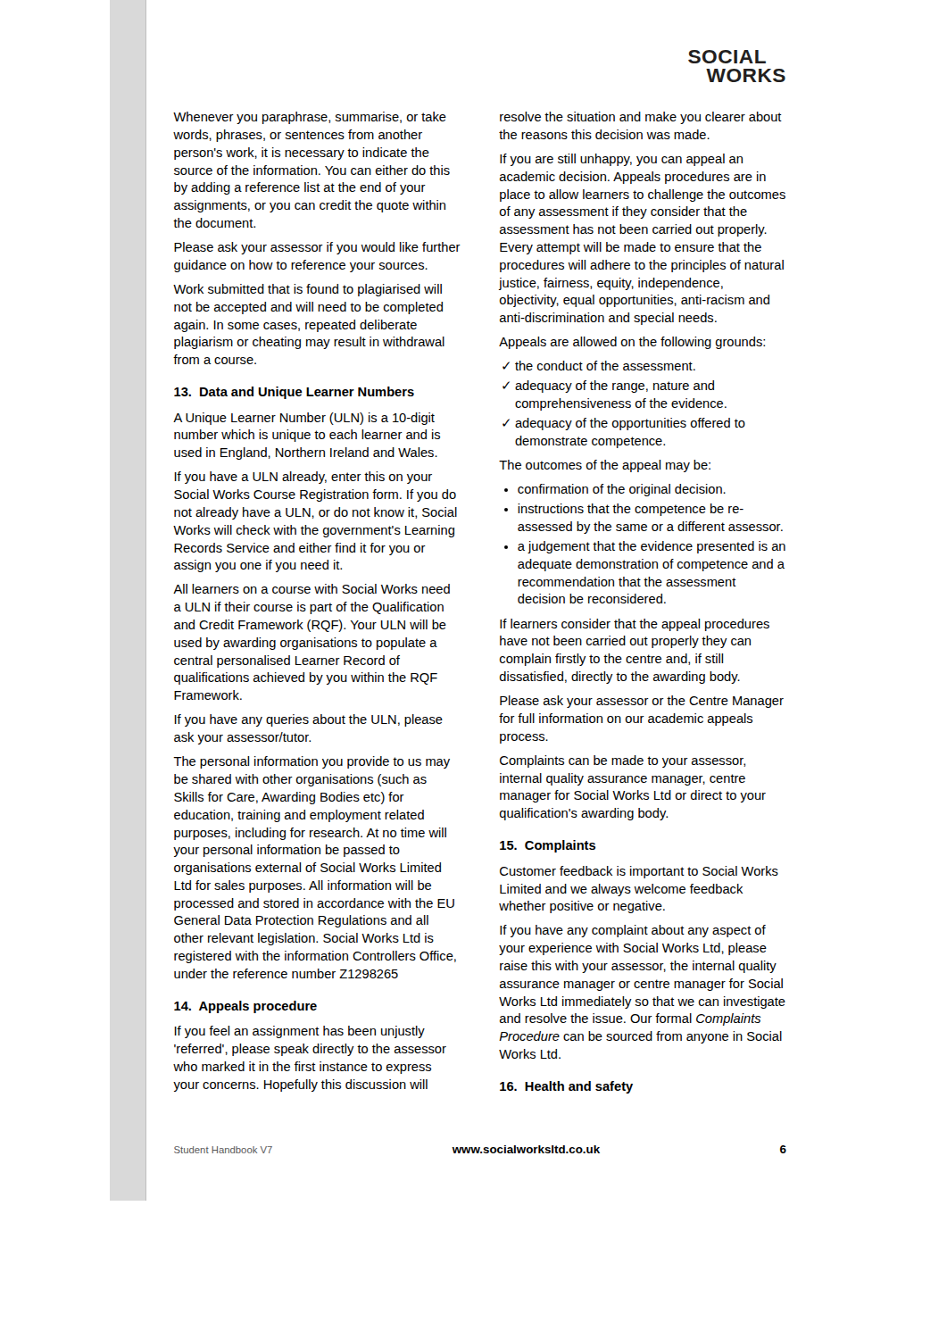SOCIAL WORKS
Whenever you paraphrase, summarise, or take words, phrases, or sentences from another person's work, it is necessary to indicate the source of the information. You can either do this by adding a reference list at the end of your assignments, or you can credit the quote within the document.
Please ask your assessor if you would like further guidance on how to reference your sources.
Work submitted that is found to plagiarised will not be accepted and will need to be completed again. In some cases, repeated deliberate plagiarism or cheating may result in withdrawal from a course.
13. Data and Unique Learner Numbers
A Unique Learner Number (ULN) is a 10-digit number which is unique to each learner and is used in England, Northern Ireland and Wales.
If you have a ULN already, enter this on your Social Works Course Registration form. If you do not already have a ULN, or do not know it, Social Works will check with the government's Learning Records Service and either find it for you or assign you one if you need it.
All learners on a course with Social Works need a ULN if their course is part of the Qualification and Credit Framework (RQF). Your ULN will be used by awarding organisations to populate a central personalised Learner Record of qualifications achieved by you within the RQF Framework.
If you have any queries about the ULN, please ask your assessor/tutor.
The personal information you provide to us may be shared with other organisations (such as Skills for Care, Awarding Bodies etc) for education, training and employment related purposes, including for research. At no time will your personal information be passed to organisations external of Social Works Limited Ltd for sales purposes. All information will be processed and stored in accordance with the EU General Data Protection Regulations and all other relevant legislation. Social Works Ltd is registered with the information Controllers Office, under the reference number Z1298265
14. Appeals procedure
If you feel an assignment has been unjustly 'referred', please speak directly to the assessor who marked it in the first instance to express your concerns. Hopefully this discussion will resolve the situation and make you clearer about the reasons this decision was made.
If you are still unhappy, you can appeal an academic decision. Appeals procedures are in place to allow learners to challenge the outcomes of any assessment if they consider that the assessment has not been carried out properly. Every attempt will be made to ensure that the procedures will adhere to the principles of natural justice, fairness, equity, independence, objectivity, equal opportunities, anti-racism and anti-discrimination and special needs.
Appeals are allowed on the following grounds:
the conduct of the assessment.
adequacy of the range, nature and comprehensiveness of the evidence.
adequacy of the opportunities offered to demonstrate competence.
The outcomes of the appeal may be:
confirmation of the original decision.
instructions that the competence be re-assessed by the same or a different assessor.
a judgement that the evidence presented is an adequate demonstration of competence and a recommendation that the assessment decision be reconsidered.
If learners consider that the appeal procedures have not been carried out properly they can complain firstly to the centre and, if still dissatisfied, directly to the awarding body.
Please ask your assessor or the Centre Manager for full information on our academic appeals process.
Complaints can be made to your assessor, internal quality assurance manager, centre manager for Social Works Ltd or direct to your qualification's awarding body.
15. Complaints
Customer feedback is important to Social Works Limited and we always welcome feedback whether positive or negative.
If you have any complaint about any aspect of your experience with Social Works Ltd, please raise this with your assessor, the internal quality assurance manager or centre manager for Social Works Ltd immediately so that we can investigate and resolve the issue. Our formal Complaints Procedure can be sourced from anyone in Social Works Ltd.
16. Health and safety
Student Handbook V7
www.socialworksltd.co.uk
6